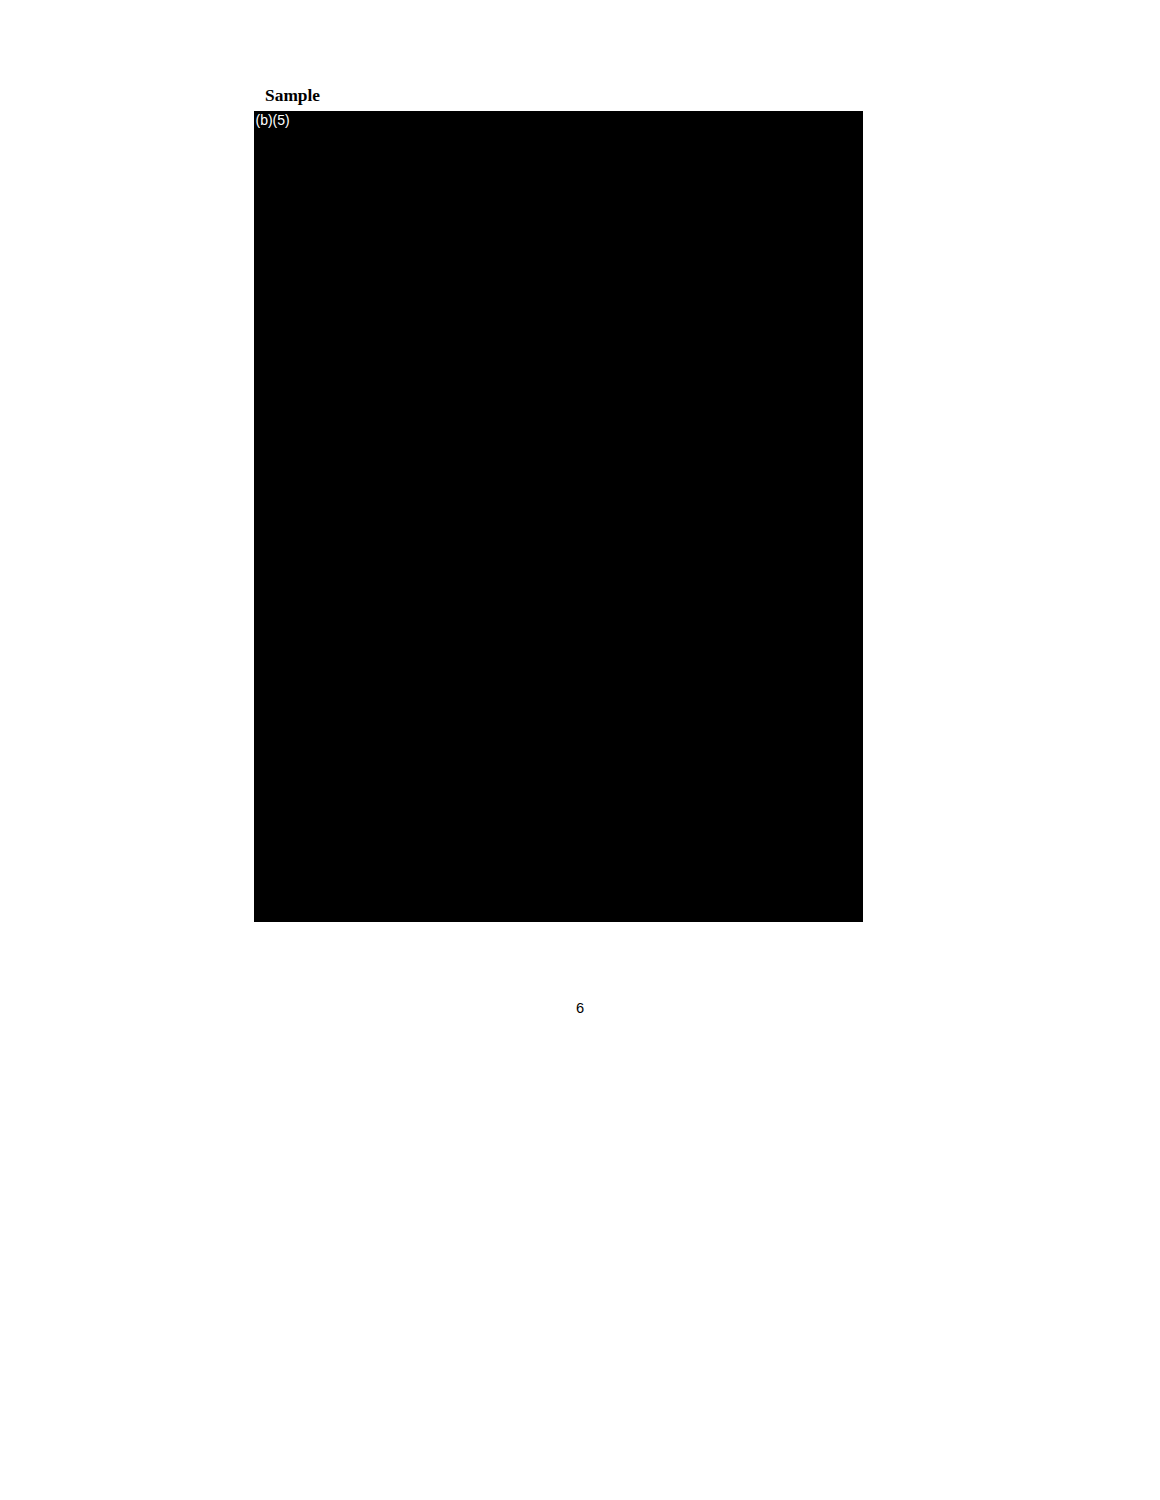Sample
(b)(5)
6